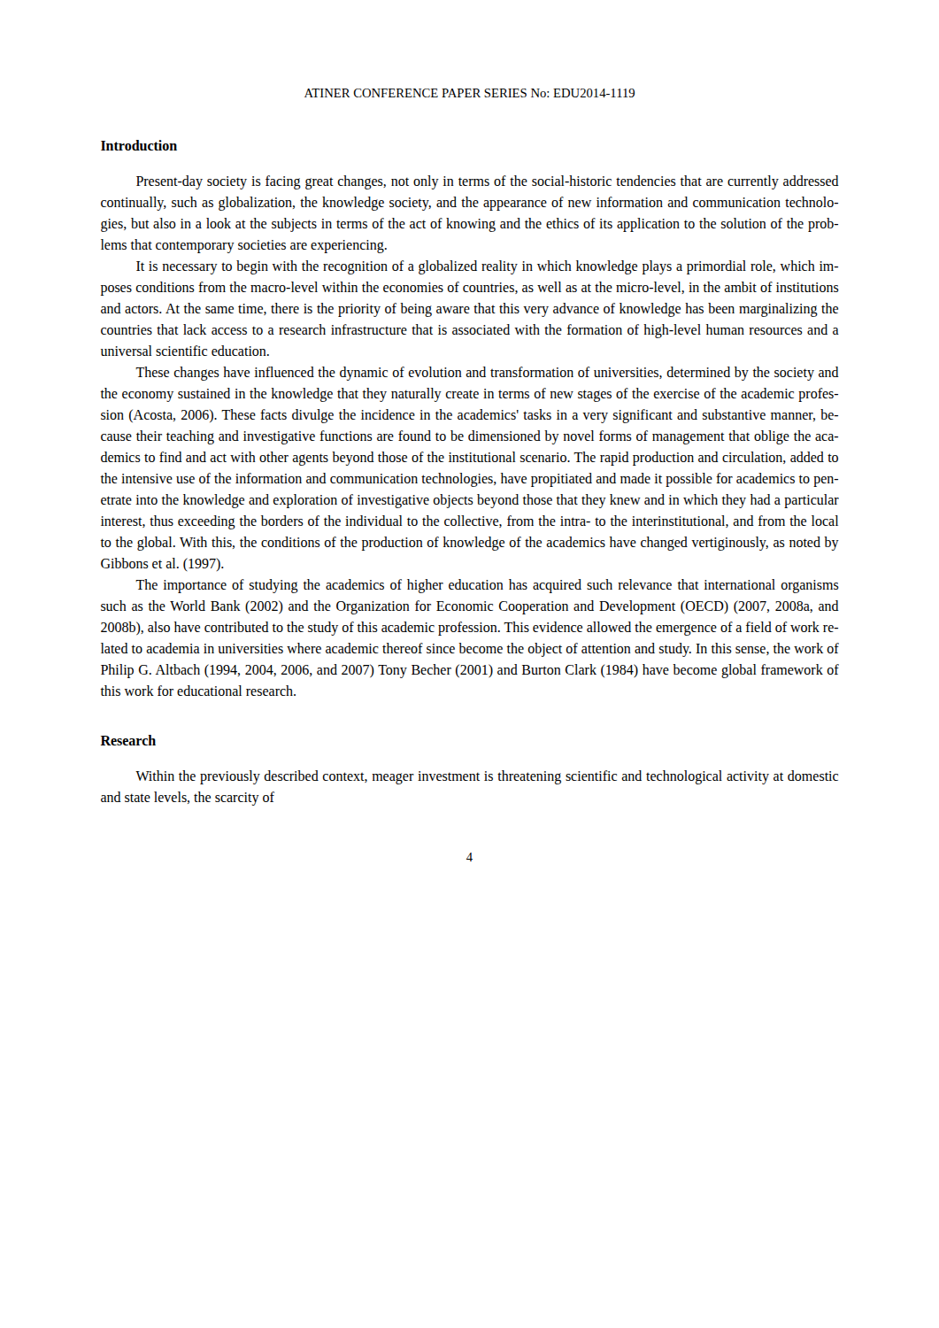ATINER CONFERENCE PAPER SERIES No: EDU2014-1119
Introduction
Present-day society is facing great changes, not only in terms of the social-historic tendencies that are currently addressed continually, such as globalization, the knowledge society, and the appearance of new information and communication technologies, but also in a look at the subjects in terms of the act of knowing and the ethics of its application to the solution of the problems that contemporary societies are experiencing.
It is necessary to begin with the recognition of a globalized reality in which knowledge plays a primordial role, which imposes conditions from the macro-level within the economies of countries, as well as at the micro-level, in the ambit of institutions and actors. At the same time, there is the priority of being aware that this very advance of knowledge has been marginalizing the countries that lack access to a research infrastructure that is associated with the formation of high-level human resources and a universal scientific education.
These changes have influenced the dynamic of evolution and transformation of universities, determined by the society and the economy sustained in the knowledge that they naturally create in terms of new stages of the exercise of the academic profession (Acosta, 2006). These facts divulge the incidence in the academics' tasks in a very significant and substantive manner, because their teaching and investigative functions are found to be dimensioned by novel forms of management that oblige the academics to find and act with other agents beyond those of the institutional scenario. The rapid production and circulation, added to the intensive use of the information and communication technologies, have propitiated and made it possible for academics to penetrate into the knowledge and exploration of investigative objects beyond those that they knew and in which they had a particular interest, thus exceeding the borders of the individual to the collective, from the intra- to the interinstitutional, and from the local to the global. With this, the conditions of the production of knowledge of the academics have changed vertiginously, as noted by Gibbons et al. (1997).
The importance of studying the academics of higher education has acquired such relevance that international organisms such as the World Bank (2002) and the Organization for Economic Cooperation and Development (OECD) (2007, 2008a, and 2008b), also have contributed to the study of this academic profession. This evidence allowed the emergence of a field of work related to academia in universities where academic thereof since become the object of attention and study. In this sense, the work of Philip G. Altbach (1994, 2004, 2006, and 2007) Tony Becher (2001) and Burton Clark (1984) have become global framework of this work for educational research.
Research
Within the previously described context, meager investment is threatening scientific and technological activity at domestic and state levels, the scarcity of
4